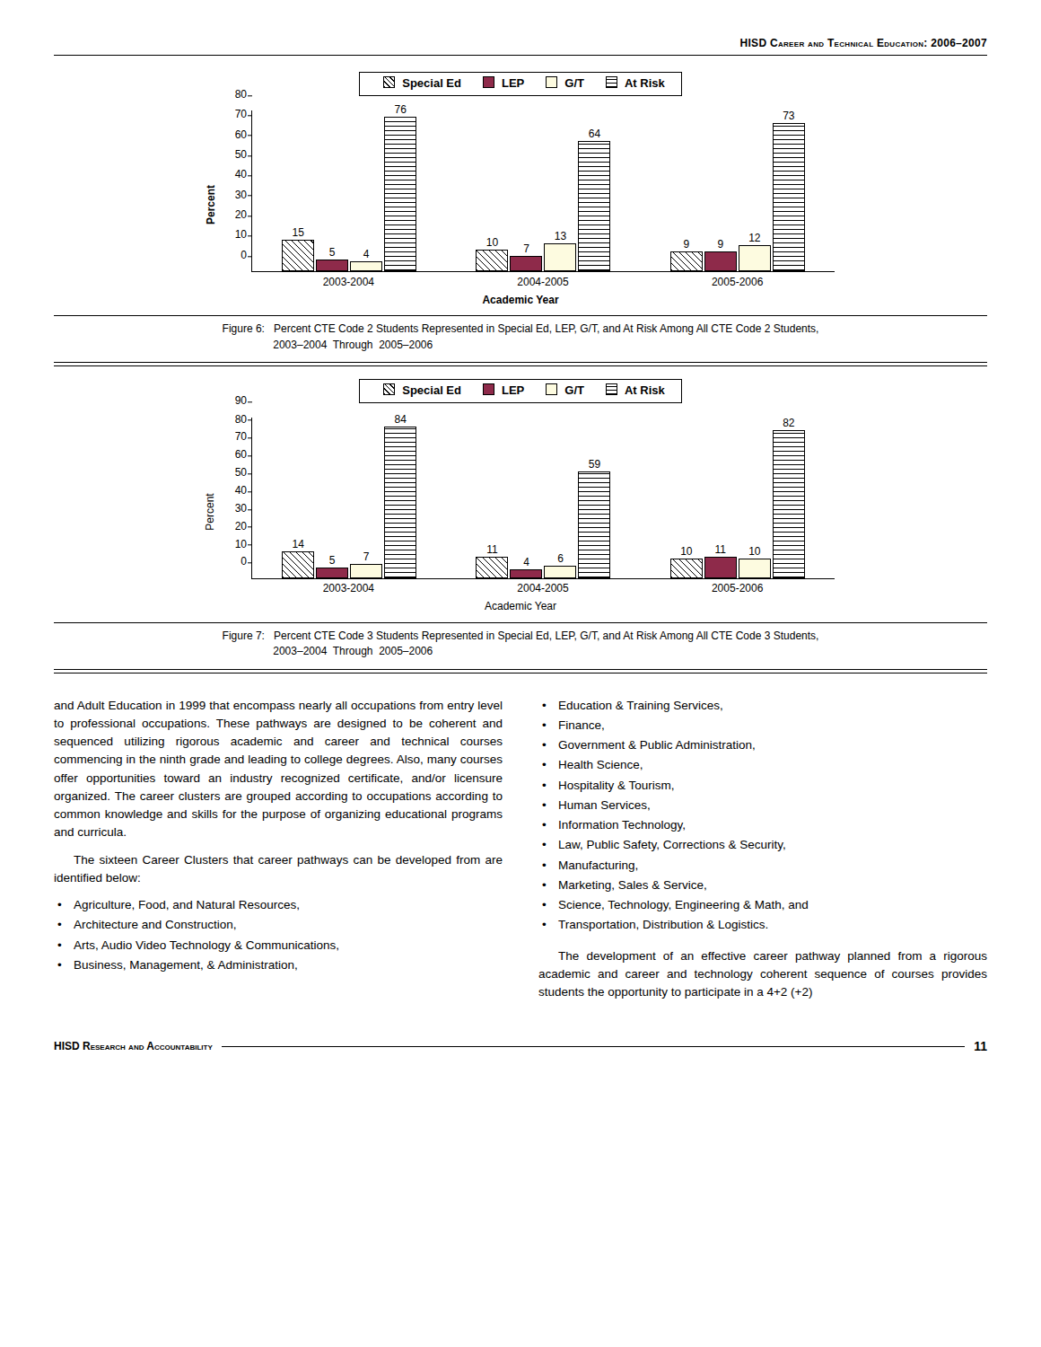HISD Career and Technical Education: 2006–2007
Special Ed LEP G/T At Risk
Percent
0
10
20
30
40
50
60
70
80
15
5
4
76
10
7
13
64
9
9
12
73
2003-2004 2004-2005 2005-2006
Academic Year
Figure 6: Percent CTE Code 2 Students Represented in Special Ed, LEP, G/T, and At Risk Among All CTE Code 2 Students,
2003–2004 Through 2005–2006
Special Ed LEP G/T At Risk
Percent
0
10
20
30
40
50
60
70
80
90
14
5
7
84
11
4
6
59
10
11
10
82
2003-2004 2004-2005 2005-2006
Academic Year
Figure 7: Percent CTE Code 3 Students Represented in Special Ed, LEP, G/T, and At Risk Among All CTE Code 3 Students,
2003–2004 Through 2005–2006
and Adult Education in 1999 that encompass nearly all occupations from entry level to professional occupations. These pathways are designed to be coherent and sequenced utilizing rigorous academic and career and technical courses commencing in the ninth grade and leading to college degrees. Also, many courses offer opportunities toward an industry recognized certificate, and/or licensure organized. The career clusters are grouped according to occupations according to common knowledge and skills for the purpose of organizing educational programs and curricula.
The sixteen Career Clusters that career pathways can be developed from are identified below:
Agriculture, Food, and Natural Resources,
Architecture and Construction,
Arts, Audio Video Technology & Communications,
Business, Management, & Administration,
Education & Training Services,
Finance,
Government & Public Administration,
Health Science,
Hospitality & Tourism,
Human Services,
Information Technology,
Law, Public Safety, Corrections & Security,
Manufacturing,
Marketing, Sales & Service,
Science, Technology, Engineering & Math, and
Transportation, Distribution & Logistics.
The development of an effective career pathway planned from a rigorous academic and career and technology coherent sequence of courses provides students the opportunity to participate in a 4+2 (+2)
HISD Research and Accountability 11